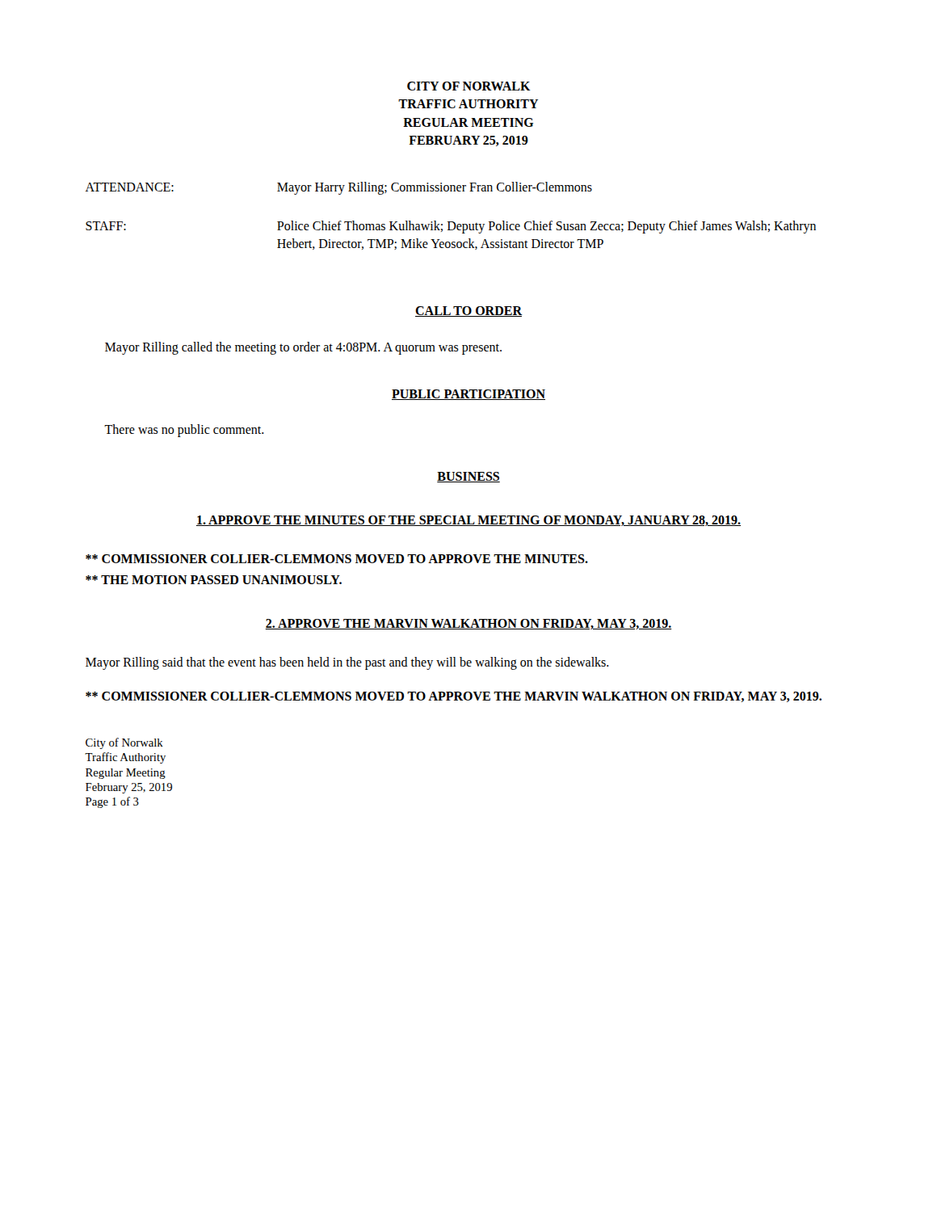CITY OF NORWALK
TRAFFIC AUTHORITY
REGULAR MEETING
FEBRUARY 25, 2019
| ATTENDANCE: | | Mayor Harry Rilling; Commissioner Fran Collier-Clemmons |
| STAFF: | | Police Chief Thomas Kulhawik; Deputy Police Chief Susan Zecca; Deputy Chief James Walsh; Kathryn Hebert, Director, TMP; Mike Yeosock, Assistant Director TMP |
CALL TO ORDER
Mayor Rilling called the meeting to order at 4:08PM. A quorum was present.
PUBLIC PARTICIPATION
There was no public comment.
BUSINESS
1. APPROVE THE MINUTES OF THE SPECIAL MEETING OF MONDAY, JANUARY 28, 2019.
** COMMISSIONER COLLIER-CLEMMONS MOVED TO APPROVE THE MINUTES.
** THE MOTION PASSED UNANIMOUSLY.
2. APPROVE THE MARVIN WALKATHON ON FRIDAY, MAY 3, 2019.
Mayor Rilling said that the event has been held in the past and they will be walking on the sidewalks.
** COMMISSIONER COLLIER-CLEMMONS MOVED TO APPROVE THE MARVIN WALKATHON ON FRIDAY, MAY 3, 2019.
City of Norwalk
Traffic Authority
Regular Meeting
February 25, 2019
Page 1 of 3